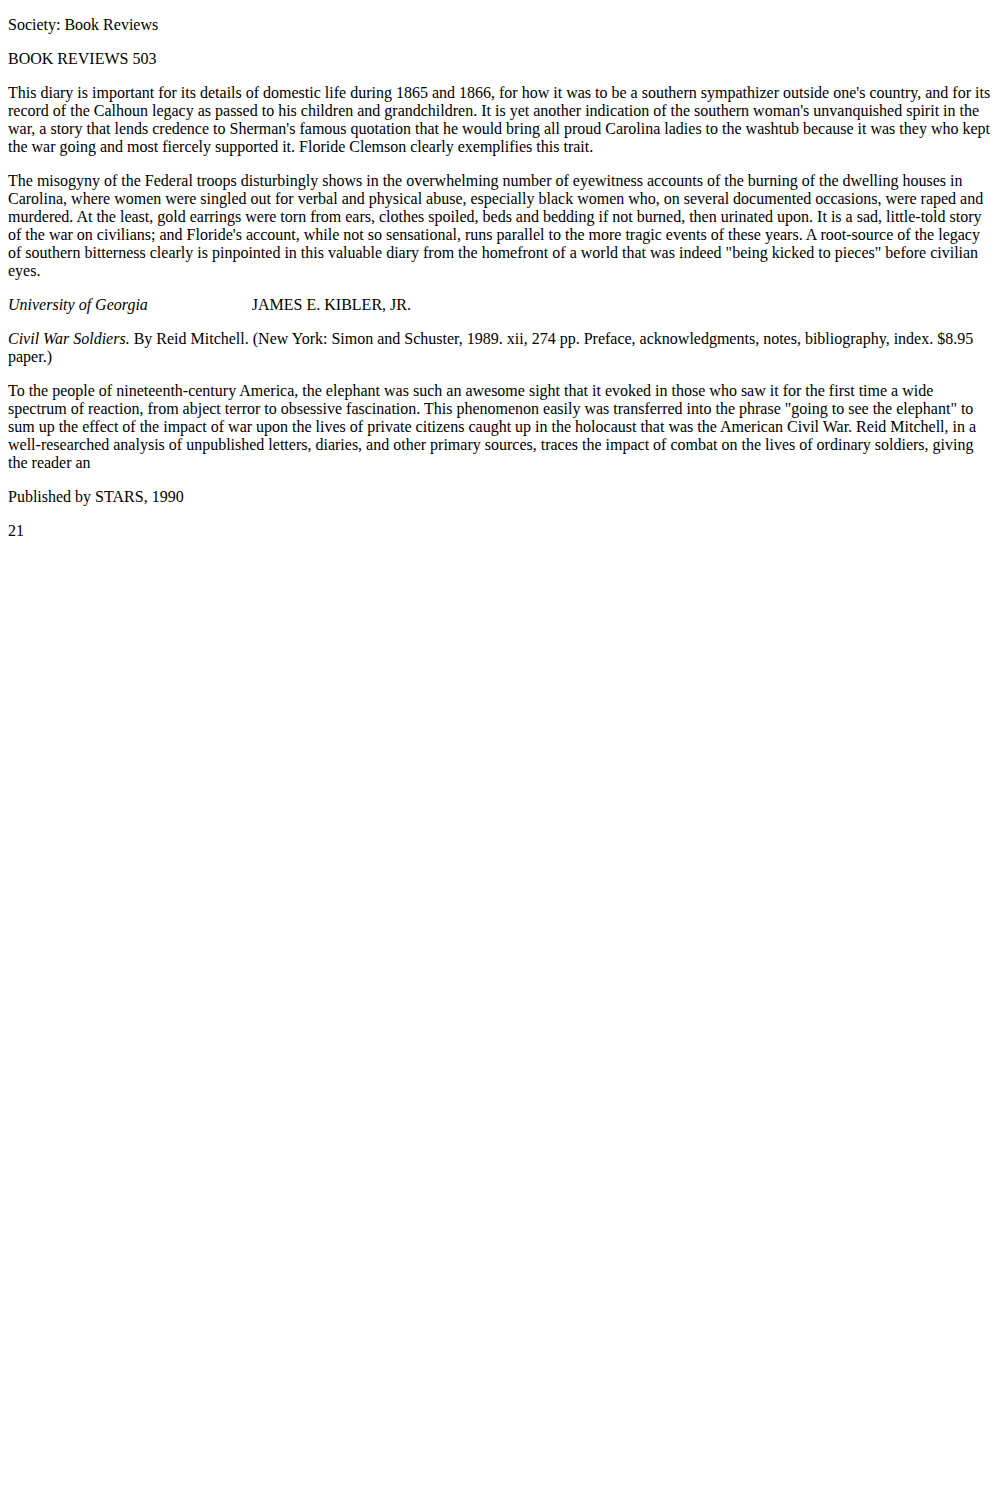Society: Book Reviews
BOOK REVIEWS 503
This diary is important for its details of domestic life during 1865 and 1866, for how it was to be a southern sympathizer outside one's country, and for its record of the Calhoun legacy as passed to his children and grandchildren. It is yet another indication of the southern woman's unvanquished spirit in the war, a story that lends credence to Sherman's famous quotation that he would bring all proud Carolina ladies to the washtub because it was they who kept the war going and most fiercely supported it. Floride Clemson clearly exemplifies this trait.
The misogyny of the Federal troops disturbingly shows in the overwhelming number of eyewitness accounts of the burning of the dwelling houses in Carolina, where women were singled out for verbal and physical abuse, especially black women who, on several documented occasions, were raped and murdered. At the least, gold earrings were torn from ears, clothes spoiled, beds and bedding if not burned, then urinated upon. It is a sad, little-told story of the war on civilians; and Floride's account, while not so sensational, runs parallel to the more tragic events of these years. A root-source of the legacy of southern bitterness clearly is pinpointed in this valuable diary from the homefront of a world that was indeed "being kicked to pieces" before civilian eyes.
University of Georgia JAMES E. KIBLER, JR.
Civil War Soldiers. By Reid Mitchell. (New York: Simon and Schuster, 1989. xii, 274 pp. Preface, acknowledgments, notes, bibliography, index. $8.95 paper.)
To the people of nineteenth-century America, the elephant was such an awesome sight that it evoked in those who saw it for the first time a wide spectrum of reaction, from abject terror to obsessive fascination. This phenomenon easily was transferred into the phrase "going to see the elephant" to sum up the effect of the impact of war upon the lives of private citizens caught up in the holocaust that was the American Civil War. Reid Mitchell, in a well-researched analysis of unpublished letters, diaries, and other primary sources, traces the impact of combat on the lives of ordinary soldiers, giving the reader an
Published by STARS, 1990
21